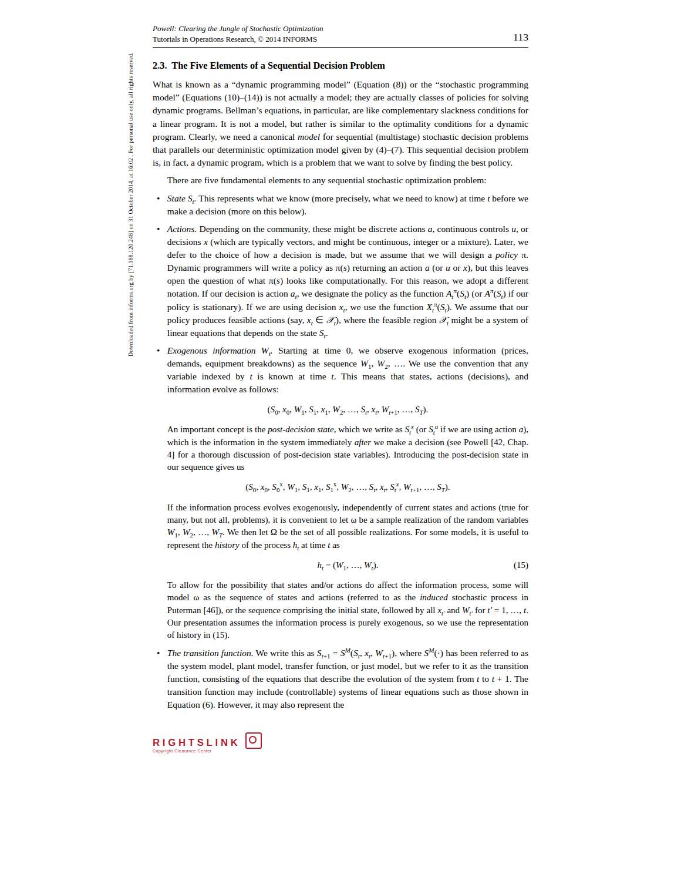Downloaded from informs.org by [71.188.120.248] on 31 October 2014, at 16:02 . For personal use only, all rights reserved.
Powell: Clearing the Jungle of Stochastic Optimization
Tutorials in Operations Research, © 2014 INFORMS
113
2.3. The Five Elements of a Sequential Decision Problem
What is known as a “dynamic programming model” (Equation (8)) or the “stochastic programming model” (Equations (10)–(14)) is not actually a model; they are actually classes of policies for solving dynamic programs. Bellman’s equations, in particular, are like complementary slackness conditions for a linear program. It is not a model, but rather is similar to the optimality conditions for a dynamic program. Clearly, we need a canonical model for sequential (multistage) stochastic decision problems that parallels our deterministic optimization model given by (4)–(7). This sequential decision problem is, in fact, a dynamic program, which is a problem that we want to solve by finding the best policy.
There are five fundamental elements to any sequential stochastic optimization problem:
State St. This represents what we know (more precisely, what we need to know) at time t before we make a decision (more on this below).
Actions. Depending on the community, these might be discrete actions a, continuous controls u, or decisions x (which are typically vectors, and might be continuous, integer or a mixture). Later, we defer to the choice of how a decision is made, but we assume that we will design a policy π. Dynamic programmers will write a policy as π(s) returning an action a (or u or x), but this leaves open the question of what π(s) looks like computationally. For this reason, we adopt a different notation. If our decision is action at, we designate the policy as the function Atπ(St) (or Aπ(St) if our policy is stationary). If we are using decision xt, we use the function Xtπ(St). We assume that our policy produces feasible actions (say, xt ∈ 𝒳t), where the feasible region 𝒳t might be a system of linear equations that depends on the state St.
Exogenous information Wt. Starting at time 0, we observe exogenous information (prices, demands, equipment breakdowns) as the sequence W1, W2, …. We use the convention that any variable indexed by t is known at time t. This means that states, actions (decisions), and information evolve as follows:
(S0, x0, W1, S1, x1, W2, …, St, xt, Wt+1, …, ST).
An important concept is the post-decision state, which we write as Stx (or Sta if we are using action a), which is the information in the system immediately after we make a decision (see Powell [42, Chap. 4] for a thorough discussion of post-decision state variables). Introducing the post-decision state in our sequence gives us
(S0, x0, S0x, W1, S1, x1, S1x, W2, …, St, xt, Stx, Wt+1, …, ST).
If the information process evolves exogenously, independently of current states and actions (true for many, but not all, problems), it is convenient to let ω be a sample realization of the random variables W1, W2, …, WT. We then let Ω be the set of all possible realizations. For some models, it is useful to represent the history of the process ht at time t as
ht = (W1, …, Wt).(15)
To allow for the possibility that states and/or actions do affect the information process, some will model ω as the sequence of states and actions (referred to as the induced stochastic process in Puterman [46]), or the sequence comprising the initial state, followed by all xt′ and Wt′ for t′ = 1, …, t. Our presentation assumes the information process is purely exogenous, so we use the representation of history in (15).
The transition function. We write this as St+1 = SM(St, xt, Wt+1), where SM(·) has been referred to as the system model, plant model, transfer function, or just model, but we refer to it as the transition function, consisting of the equations that describe the evolution of the system from t to t + 1. The transition function may include (controllable) systems of linear equations such as those shown in Equation (6). However, it may also represent the
RIGHTSLINK
Copyright Clearance Center